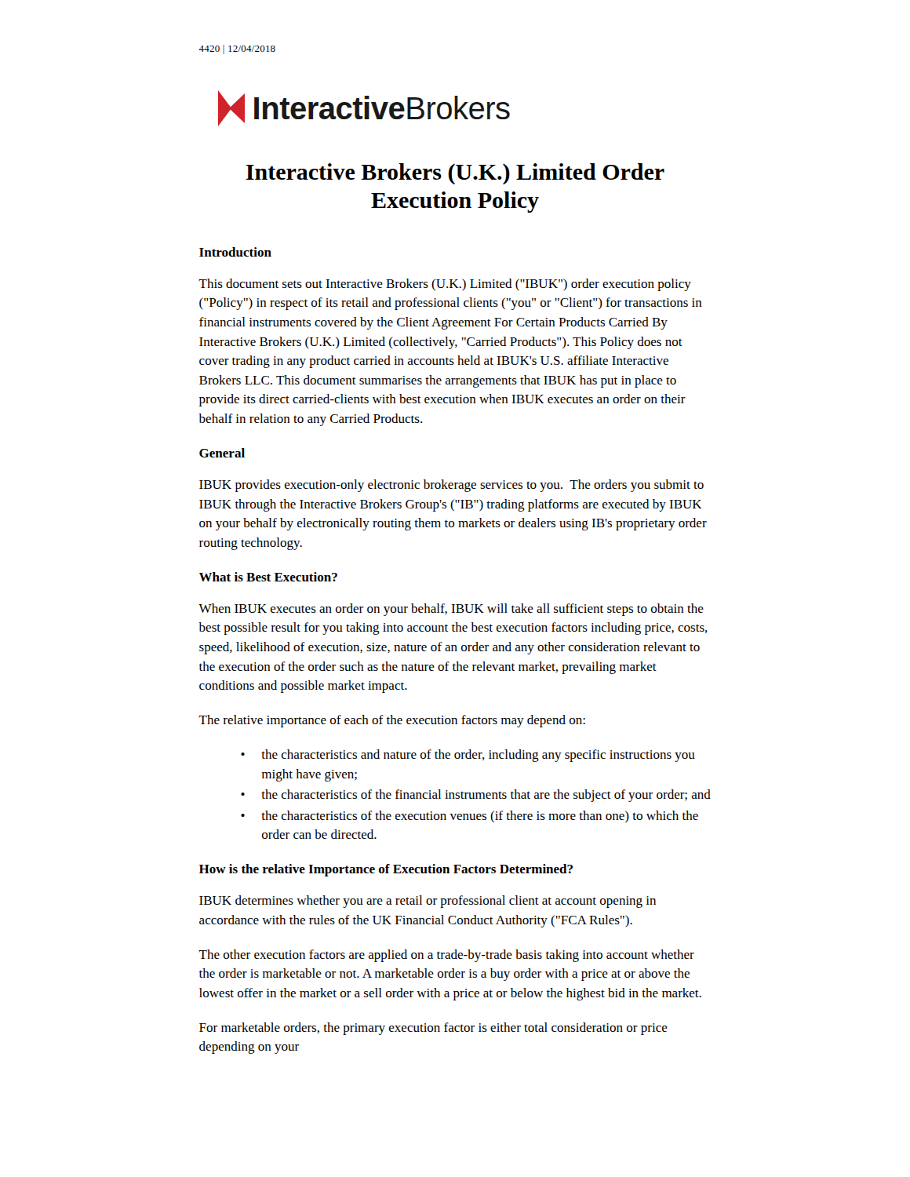4420 | 12/04/2018
Interactive Brokers
Interactive Brokers (U.K.) Limited Order Execution Policy
Introduction
This document sets out Interactive Brokers (U.K.) Limited ("IBUK") order execution policy ("Policy") in respect of its retail and professional clients ("you" or "Client") for transactions in financial instruments covered by the Client Agreement For Certain Products Carried By Interactive Brokers (U.K.) Limited (collectively, "Carried Products"). This Policy does not cover trading in any product carried in accounts held at IBUK's U.S. affiliate Interactive Brokers LLC. This document summarises the arrangements that IBUK has put in place to provide its direct carried-clients with best execution when IBUK executes an order on their behalf in relation to any Carried Products.
General
IBUK provides execution-only electronic brokerage services to you. The orders you submit to IBUK through the Interactive Brokers Group's ("IB") trading platforms are executed by IBUK on your behalf by electronically routing them to markets or dealers using IB's proprietary order routing technology.
What is Best Execution?
When IBUK executes an order on your behalf, IBUK will take all sufficient steps to obtain the best possible result for you taking into account the best execution factors including price, costs, speed, likelihood of execution, size, nature of an order and any other consideration relevant to the execution of the order such as the nature of the relevant market, prevailing market conditions and possible market impact.
The relative importance of each of the execution factors may depend on:
the characteristics and nature of the order, including any specific instructions you might have given;
the characteristics of the financial instruments that are the subject of your order; and
the characteristics of the execution venues (if there is more than one) to which the order can be directed.
How is the relative Importance of Execution Factors Determined?
IBUK determines whether you are a retail or professional client at account opening in accordance with the rules of the UK Financial Conduct Authority ("FCA Rules").
The other execution factors are applied on a trade-by-trade basis taking into account whether the order is marketable or not. A marketable order is a buy order with a price at or above the lowest offer in the market or a sell order with a price at or below the highest bid in the market.
For marketable orders, the primary execution factor is either total consideration or price depending on your